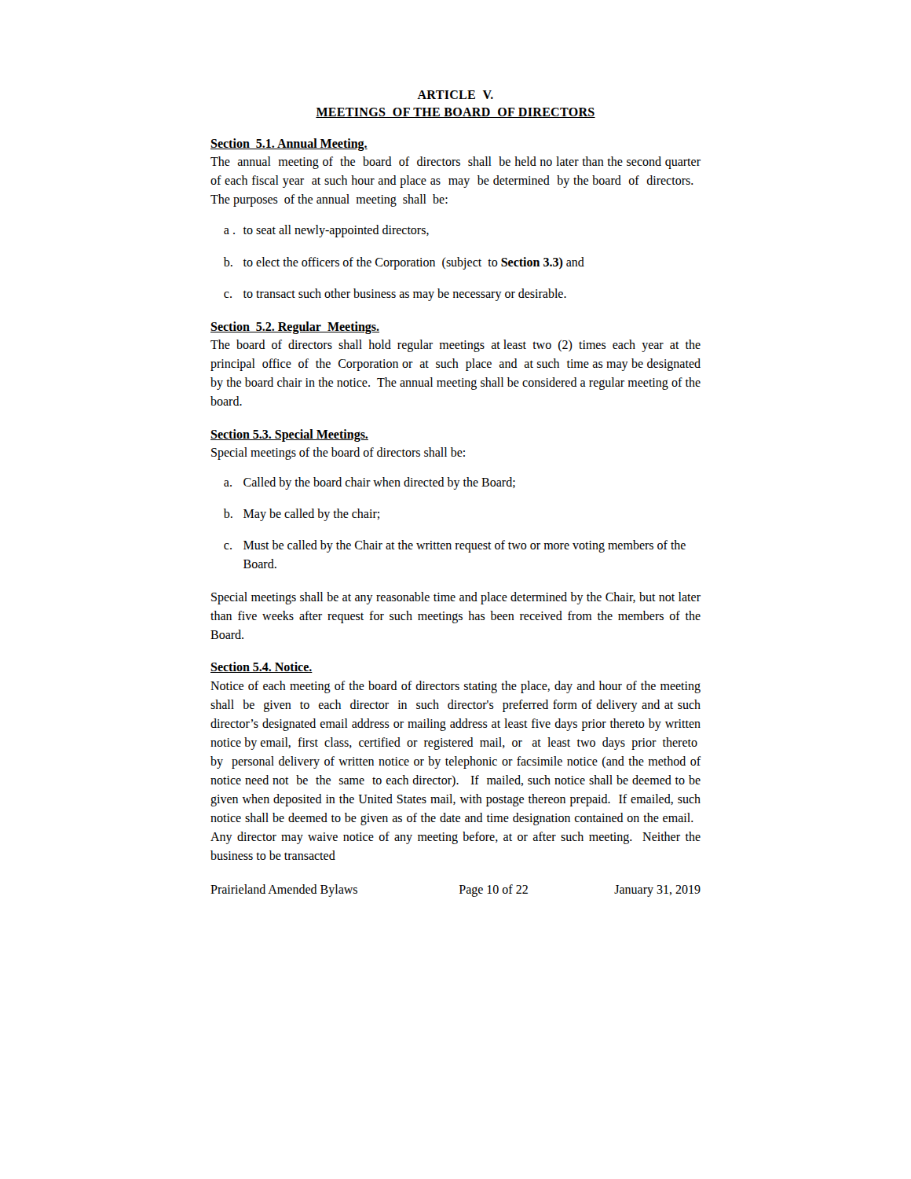ARTICLE V. MEETINGS OF THE BOARD OF DIRECTORS
Section 5.1. Annual Meeting.
The annual meeting of the board of directors shall be held no later than the second quarter of each fiscal year at such hour and place as may be determined by the board of directors. The purposes of the annual meeting shall be:
a . to seat all newly-appointed directors,
b. to elect the officers of the Corporation (subject to Section 3.3) and
c. to transact such other business as may be necessary or desirable.
Section 5.2. Regular Meetings.
The board of directors shall hold regular meetings at least two (2) times each year at the principal office of the Corporation or at such place and at such time as may be designated by the board chair in the notice. The annual meeting shall be considered a regular meeting of the board.
Section 5.3. Special Meetings.
Special meetings of the board of directors shall be:
a. Called by the board chair when directed by the Board;
b. May be called by the chair;
c. Must be called by the Chair at the written request of two or more voting members of the Board.
Special meetings shall be at any reasonable time and place determined by the Chair, but not later than five weeks after request for such meetings has been received from the members of the Board.
Section 5.4. Notice.
Notice of each meeting of the board of directors stating the place, day and hour of the meeting shall be given to each director in such director's preferred form of delivery and at such director’s designated email address or mailing address at least five days prior thereto by written notice by email, first class, certified or registered mail, or at least two days prior thereto by personal delivery of written notice or by telephonic or facsimile notice (and the method of notice need not be the same to each director). If mailed, such notice shall be deemed to be given when deposited in the United States mail, with postage thereon prepaid. If emailed, such notice shall be deemed to be given as of the date and time designation contained on the email. Any director may waive notice of any meeting before, at or after such meeting. Neither the business to be transacted
Prairieland Amended Bylaws
Page 10 of 22
January 31, 2019